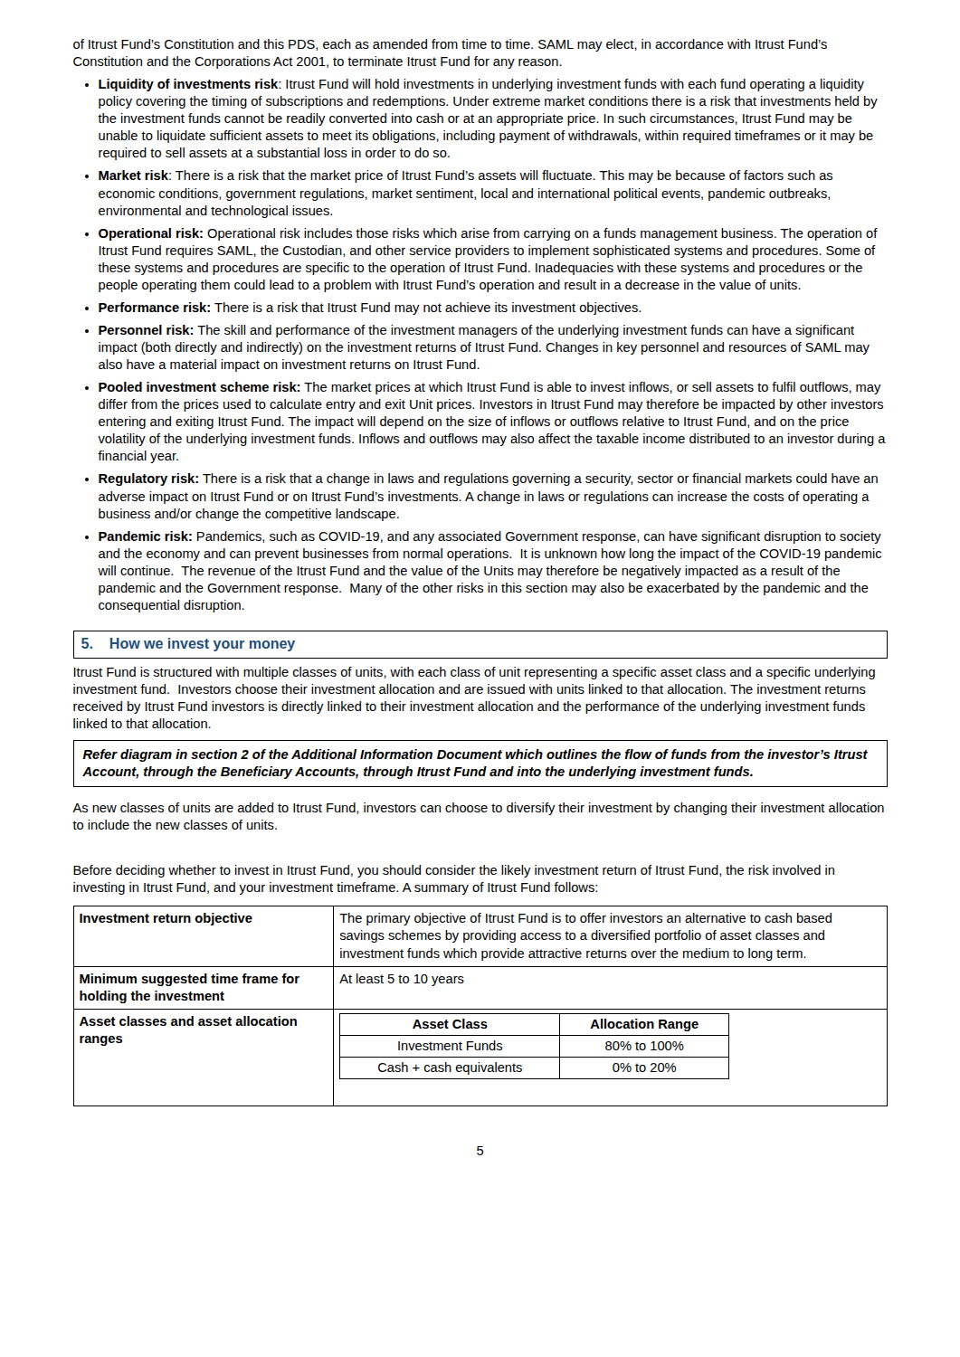of Itrust Fund’s Constitution and this PDS, each as amended from time to time. SAML may elect, in accordance with Itrust Fund’s Constitution and the Corporations Act 2001, to terminate Itrust Fund for any reason.
Liquidity of investments risk: Itrust Fund will hold investments in underlying investment funds with each fund operating a liquidity policy covering the timing of subscriptions and redemptions. Under extreme market conditions there is a risk that investments held by the investment funds cannot be readily converted into cash or at an appropriate price. In such circumstances, Itrust Fund may be unable to liquidate sufficient assets to meet its obligations, including payment of withdrawals, within required timeframes or it may be required to sell assets at a substantial loss in order to do so.
Market risk: There is a risk that the market price of Itrust Fund’s assets will fluctuate. This may be because of factors such as economic conditions, government regulations, market sentiment, local and international political events, pandemic outbreaks, environmental and technological issues.
Operational risk: Operational risk includes those risks which arise from carrying on a funds management business. The operation of Itrust Fund requires SAML, the Custodian, and other service providers to implement sophisticated systems and procedures. Some of these systems and procedures are specific to the operation of Itrust Fund. Inadequacies with these systems and procedures or the people operating them could lead to a problem with Itrust Fund’s operation and result in a decrease in the value of units.
Performance risk: There is a risk that Itrust Fund may not achieve its investment objectives.
Personnel risk: The skill and performance of the investment managers of the underlying investment funds can have a significant impact (both directly and indirectly) on the investment returns of Itrust Fund. Changes in key personnel and resources of SAML may also have a material impact on investment returns on Itrust Fund.
Pooled investment scheme risk: The market prices at which Itrust Fund is able to invest inflows, or sell assets to fulfil outflows, may differ from the prices used to calculate entry and exit Unit prices. Investors in Itrust Fund may therefore be impacted by other investors entering and exiting Itrust Fund. The impact will depend on the size of inflows or outflows relative to Itrust Fund, and on the price volatility of the underlying investment funds. Inflows and outflows may also affect the taxable income distributed to an investor during a financial year.
Regulatory risk: There is a risk that a change in laws and regulations governing a security, sector or financial markets could have an adverse impact on Itrust Fund or on Itrust Fund’s investments. A change in laws or regulations can increase the costs of operating a business and/or change the competitive landscape.
Pandemic risk: Pandemics, such as COVID-19, and any associated Government response, can have significant disruption to society and the economy and can prevent businesses from normal operations. It is unknown how long the impact of the COVID-19 pandemic will continue. The revenue of the Itrust Fund and the value of the Units may therefore be negatively impacted as a result of the pandemic and the Government response. Many of the other risks in this section may also be exacerbated by the pandemic and the consequential disruption.
5. How we invest your money
Itrust Fund is structured with multiple classes of units, with each class of unit representing a specific asset class and a specific underlying investment fund. Investors choose their investment allocation and are issued with units linked to that allocation. The investment returns received by Itrust Fund investors is directly linked to their investment allocation and the performance of the underlying investment funds linked to that allocation.
Refer diagram in section 2 of the Additional Information Document which outlines the flow of funds from the investor’s Itrust Account, through the Beneficiary Accounts, through Itrust Fund and into the underlying investment funds.
As new classes of units are added to Itrust Fund, investors can choose to diversify their investment by changing their investment allocation to include the new classes of units.
Before deciding whether to invest in Itrust Fund, you should consider the likely investment return of Itrust Fund, the risk involved in investing in Itrust Fund, and your investment timeframe. A summary of Itrust Fund follows:
| Investment return objective | The primary objective of Itrust Fund is to offer investors an alternative to cash based savings schemes by providing access to a diversified portfolio of asset classes and investment funds which provide attractive returns over the medium to long term. |
| Minimum suggested time frame for holding the investment | At least 5 to 10 years |
| Asset classes and asset allocation ranges | / Asset Class / Allocation Range / / --- / --- / / Investment Funds / 80% to 100% / / Cash + cash equivalents / 0% to 20% / |
5